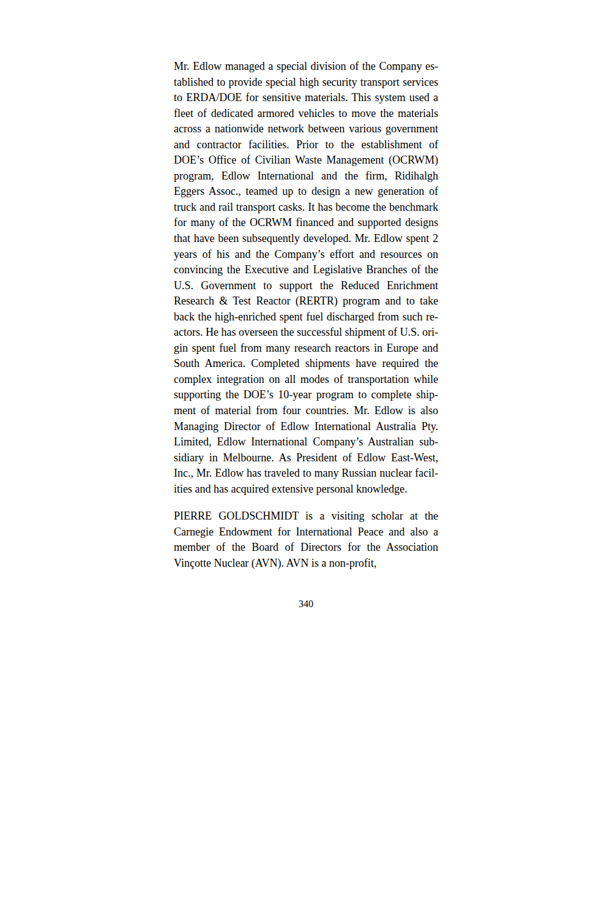Mr. Edlow managed a special division of the Company established to provide special high security transport services to ERDA/DOE for sensitive materials. This system used a fleet of dedicated armored vehicles to move the materials across a nationwide network between various government and contractor facilities. Prior to the establishment of DOE’s Office of Civilian Waste Management (OCRWM) program, Edlow International and the firm, Ridihalgh Eggers Assoc., teamed up to design a new generation of truck and rail transport casks. It has become the benchmark for many of the OCRWM financed and supported designs that have been subsequently developed. Mr. Edlow spent 2 years of his and the Company’s effort and resources on convincing the Executive and Legislative Branches of the U.S. Government to support the Reduced Enrichment Research & Test Reactor (RERTR) program and to take back the high-enriched spent fuel discharged from such reactors. He has overseen the successful shipment of U.S. origin spent fuel from many research reactors in Europe and South America. Completed shipments have required the complex integration on all modes of transportation while supporting the DOE’s 10-year program to complete shipment of material from four countries. Mr. Edlow is also Managing Director of Edlow International Australia Pty. Limited, Edlow International Company’s Australian subsidiary in Melbourne. As President of Edlow East-West, Inc., Mr. Edlow has traveled to many Russian nuclear facilities and has acquired extensive personal knowledge.
PIERRE GOLDSCHMIDT is a visiting scholar at the Carnegie Endowment for International Peace and also a member of the Board of Directors for the Association Vinçotte Nuclear (AVN). AVN is a non-profit,
340